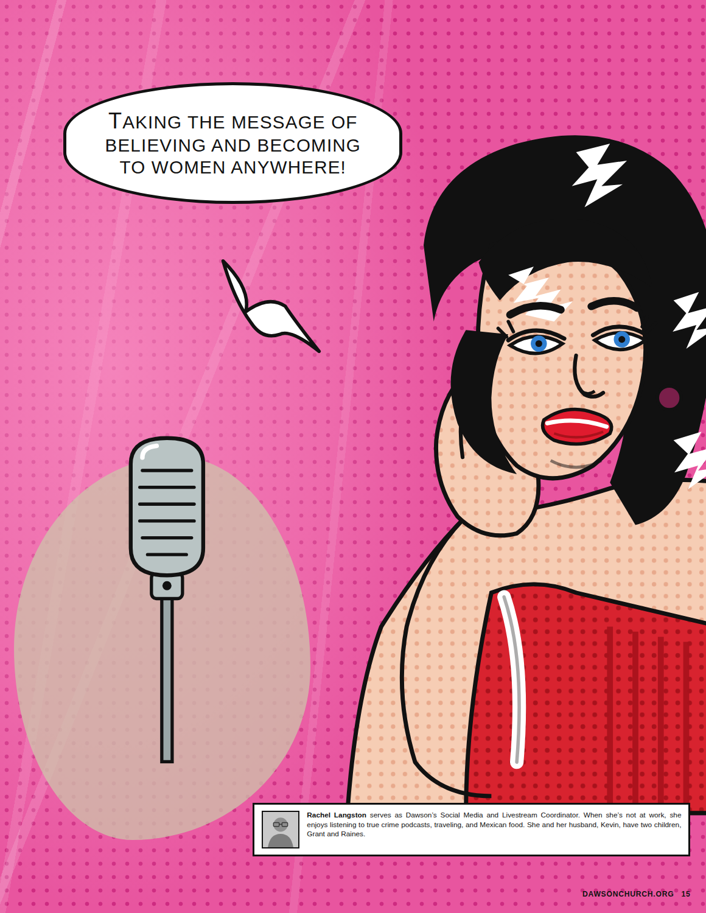Taking the message of believing and becoming to women anywhere!
Rachel Langston serves as Dawson’s Social Media and Livestream Coordinator. When she’s not at work, she enjoys listening to true crime podcasts, traveling, and Mexican food. She and her husband, Kevin, have two children, Grant and Raines.
DAWSONCHURCH.ORG 15